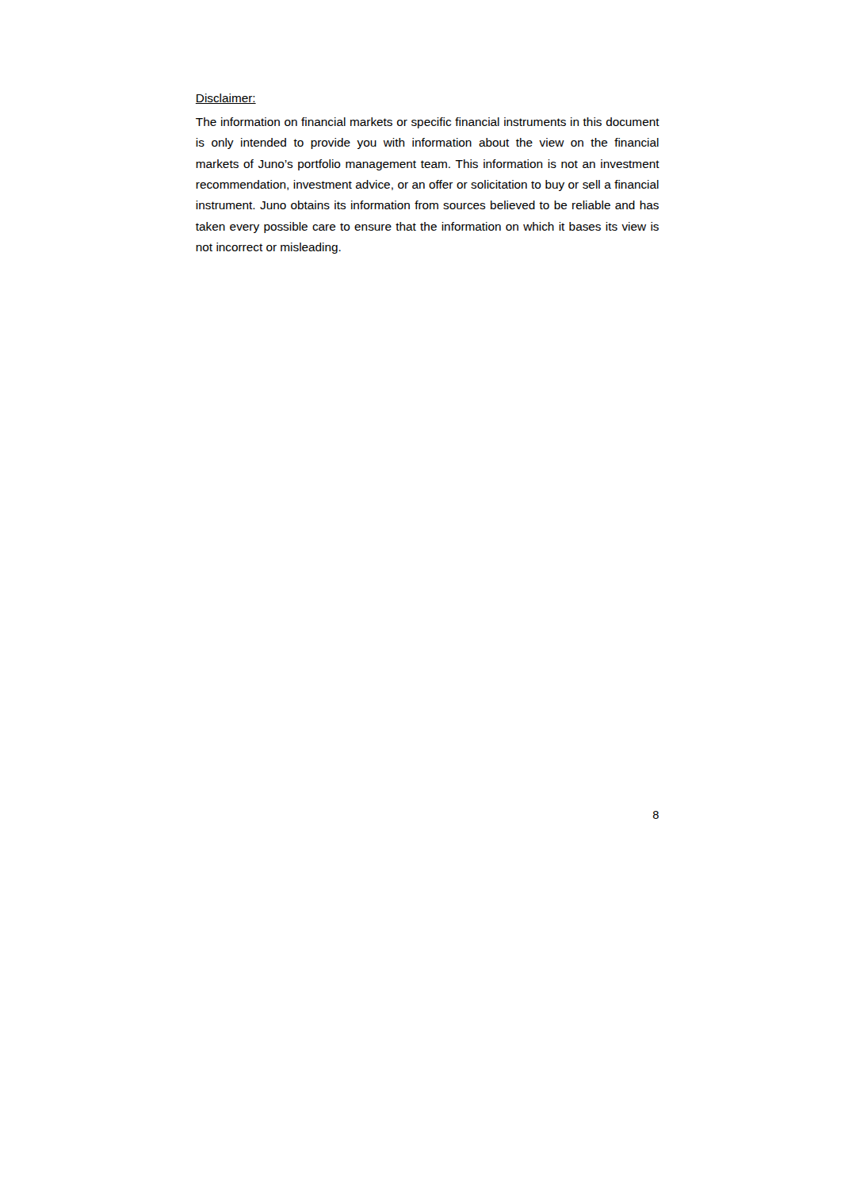Disclaimer:
The information on financial markets or specific financial instruments in this document is only intended to provide you with information about the view on the financial markets of Juno’s portfolio management team. This information is not an investment recommendation, investment advice, or an offer or solicitation to buy or sell a financial instrument. Juno obtains its information from sources believed to be reliable and has taken every possible care to ensure that the information on which it bases its view is not incorrect or misleading.
8